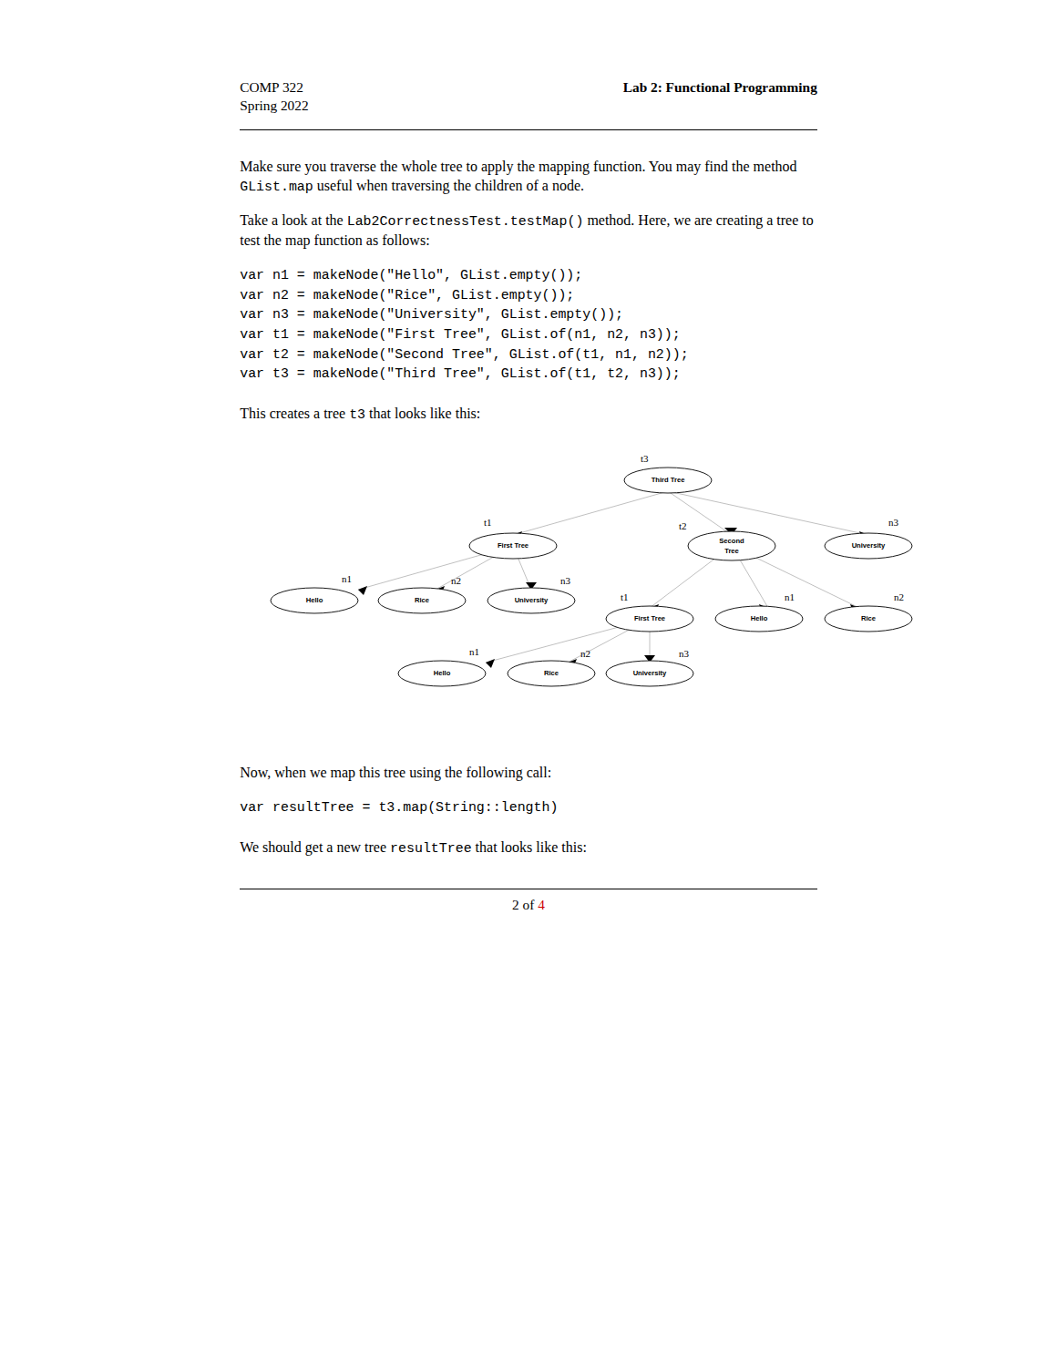COMP 322
Spring 2022
Lab 2: Functional Programming
Make sure you traverse the whole tree to apply the mapping function. You may find the method GList.map useful when traversing the children of a node.
Take a look at the Lab2CorrectnessTest.testMap() method. Here, we are creating a tree to test the map function as follows:
var n1 = makeNode("Hello", GList.empty());
var n2 = makeNode("Rice", GList.empty());
var n3 = makeNode("University", GList.empty());
var t1 = makeNode("First Tree", GList.of(n1, n2, n3));
var t2 = makeNode("Second Tree", GList.of(t1, n1, n2));
var t3 = makeNode("Third Tree", GList.of(t1, t2, n3));
This creates a tree t3 that looks like this:
Third Tree t3 First Tree t1 Second Tree t2 University n3 Hello n1 Rice n2 University n3 First Tree t1 Hello n1 Rice n2 Hello n1 Rice n2 University n3
Now, when we map this tree using the following call:
var resultTree = t3.map(String::length)
We should get a new tree resultTree that looks like this:
2 of 4